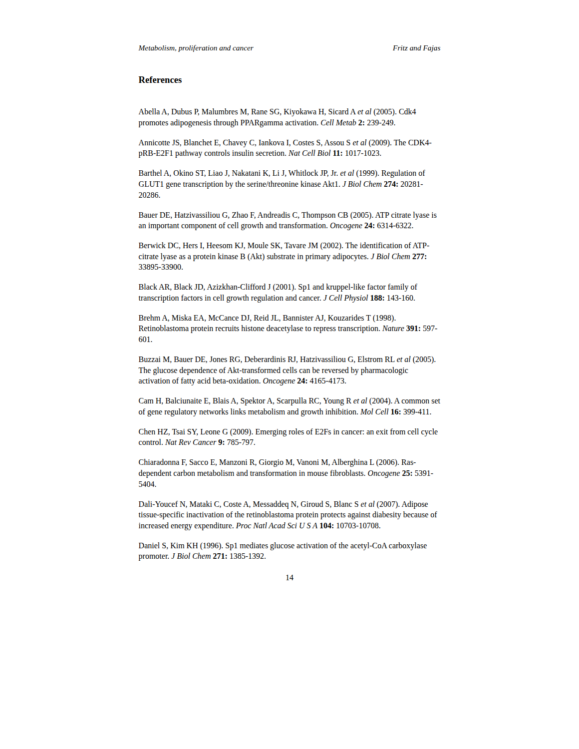Metabolism, proliferation and cancer Fritz and Fajas
References
Abella A, Dubus P, Malumbres M, Rane SG, Kiyokawa H, Sicard A et al (2005). Cdk4 promotes adipogenesis through PPARgamma activation. Cell Metab 2: 239-249.
Annicotte JS, Blanchet E, Chavey C, Iankova I, Costes S, Assou S et al (2009). The CDK4-pRB-E2F1 pathway controls insulin secretion. Nat Cell Biol 11: 1017-1023.
Barthel A, Okino ST, Liao J, Nakatani K, Li J, Whitlock JP, Jr. et al (1999). Regulation of GLUT1 gene transcription by the serine/threonine kinase Akt1. J Biol Chem 274: 20281-20286.
Bauer DE, Hatzivassiliou G, Zhao F, Andreadis C, Thompson CB (2005). ATP citrate lyase is an important component of cell growth and transformation. Oncogene 24: 6314-6322.
Berwick DC, Hers I, Heesom KJ, Moule SK, Tavare JM (2002). The identification of ATP-citrate lyase as a protein kinase B (Akt) substrate in primary adipocytes. J Biol Chem 277: 33895-33900.
Black AR, Black JD, Azizkhan-Clifford J (2001). Sp1 and kruppel-like factor family of transcription factors in cell growth regulation and cancer. J Cell Physiol 188: 143-160.
Brehm A, Miska EA, McCance DJ, Reid JL, Bannister AJ, Kouzarides T (1998). Retinoblastoma protein recruits histone deacetylase to repress transcription. Nature 391: 597-601.
Buzzai M, Bauer DE, Jones RG, Deberardinis RJ, Hatzivassiliou G, Elstrom RL et al (2005). The glucose dependence of Akt-transformed cells can be reversed by pharmacologic activation of fatty acid beta-oxidation. Oncogene 24: 4165-4173.
Cam H, Balciunaite E, Blais A, Spektor A, Scarpulla RC, Young R et al (2004). A common set of gene regulatory networks links metabolism and growth inhibition. Mol Cell 16: 399-411.
Chen HZ, Tsai SY, Leone G (2009). Emerging roles of E2Fs in cancer: an exit from cell cycle control. Nat Rev Cancer 9: 785-797.
Chiaradonna F, Sacco E, Manzoni R, Giorgio M, Vanoni M, Alberghina L (2006). Ras-dependent carbon metabolism and transformation in mouse fibroblasts. Oncogene 25: 5391-5404.
Dali-Youcef N, Mataki C, Coste A, Messaddeq N, Giroud S, Blanc S et al (2007). Adipose tissue-specific inactivation of the retinoblastoma protein protects against diabesity because of increased energy expenditure. Proc Natl Acad Sci U S A 104: 10703-10708.
Daniel S, Kim KH (1996). Sp1 mediates glucose activation of the acetyl-CoA carboxylase promoter. J Biol Chem 271: 1385-1392.
14